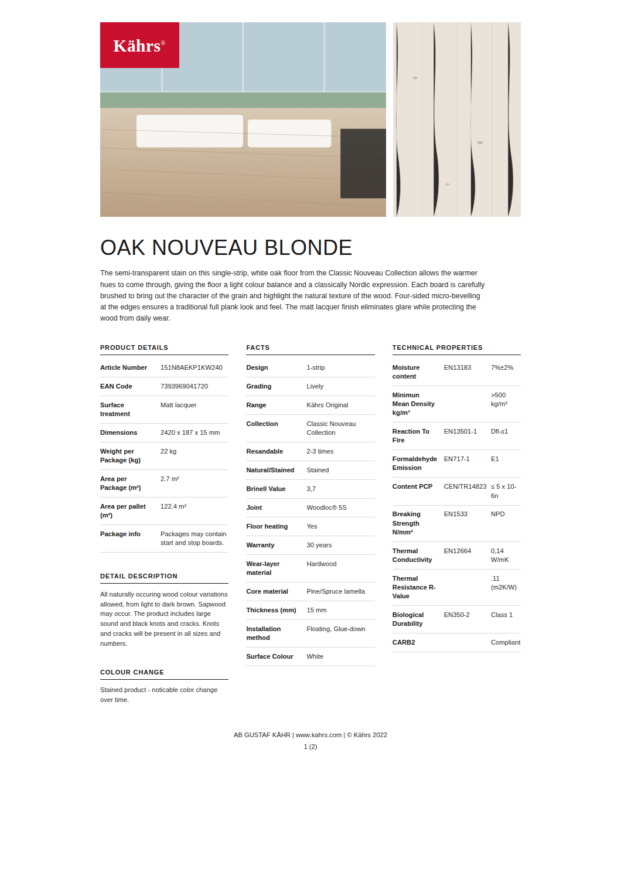Kährs®
OAK NOUVEAU BLONDE
The semi-transparent stain on this single-strip, white oak floor from the Classic Nouveau Collection allows the warmer hues to come through, giving the floor a light colour balance and a classically Nordic expression. Each board is carefully brushed to bring out the character of the grain and highlight the natural texture of the wood. Four-sided micro-bevelling at the edges ensures a traditional full plank look and feel. The matt lacquer finish eliminates glare while protecting the wood from daily wear.
Product Details
| Article Number | 151N8AEKP1KW240 |
| EAN Code | 7393969041720 |
| Surface treatment | Matt lacquer |
| Dimensions | 2420 x 187 x 15 mm |
| Weight per Package (kg) | 22 kg |
| Area per Package (m²) | 2.7 m² |
| Area per pallet (m²) | 122.4 m² |
| Package info | Packages may contain start and stop boards. |
Detail Description
All naturally occuring wood colour variations allowed, from light to dark brown. Sapwood may occur. The product includes large sound and black knots and cracks. Knots and cracks will be present in all sizes and numbers.
Colour Change
Stained product - noticable color change over time.
Facts
| Design | 1-strip |
| Grading | Lively |
| Range | Kährs Original |
| Collection | Classic Nouveau Collection |
| Resandable | 2-3 times |
| Natural/Stained | Stained |
| Brinell Value | 3,7 |
| Joint | Woodloc® 5S |
| Floor heating | Yes |
| Warranty | 30 years |
| Wear-layer material | Hardwood |
| Core material | Pine/Spruce lamella |
| Thickness (mm) | 15 mm |
| Installation method | Floating, Glue-down |
| Surface Colour | White |
Technical Properties
| Moisture content | EN13183 | 7%±2% |
| Minimun Mean Density kg/m³ | | >500 kg/m³ |
| Reaction To Fire | EN13501-1 | Dfl-s1 |
| Formaldehyde Emission | EN717-1 | E1 |
| Content PCP | CEN/TR14823 | ≤ 5 x 10-6n |
| Breaking Strength N/mm² | EN1533 | NPD |
| Thermal Conductivity | EN12664 | 0,14 W/mK |
| Thermal Resistance R-Value | | .11 (m2K/W) |
| Biological Durability | EN350-2 | Class 1 |
| CARB2 | | Compliant |
AB GUSTAF KÄHR | www.kahrs.com | © Kährs 2022
1 (2)